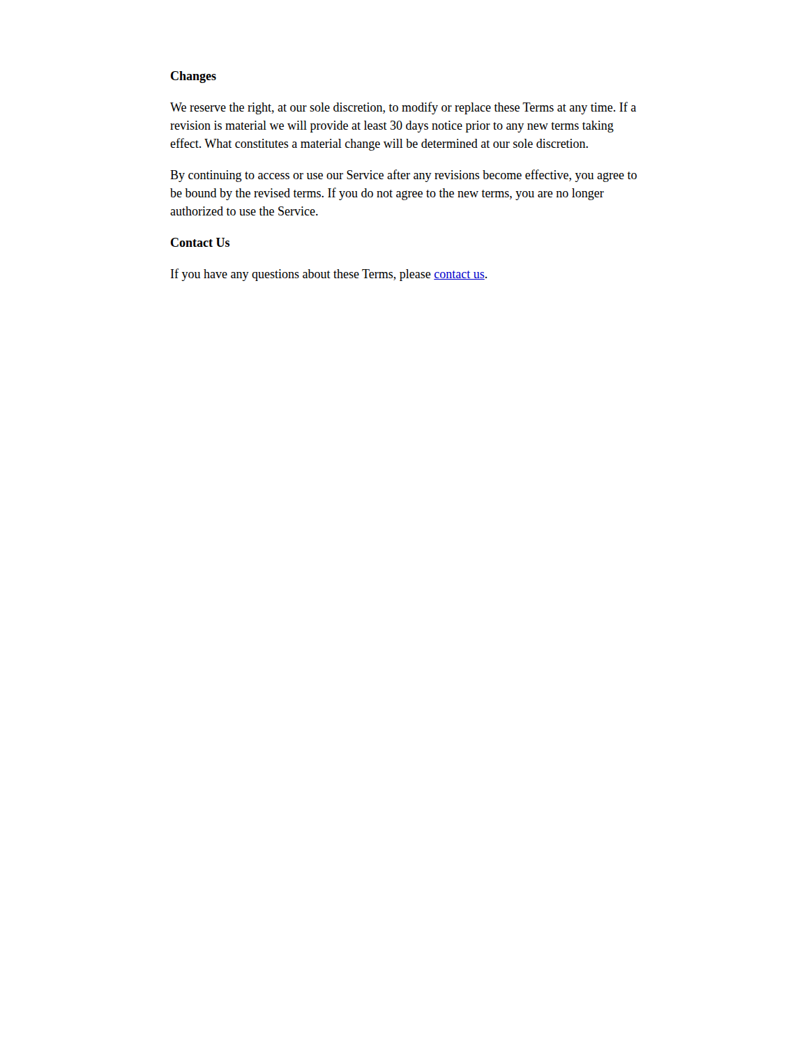Changes
We reserve the right, at our sole discretion, to modify or replace these Terms at any time. If a revision is material we will provide at least 30 days notice prior to any new terms taking effect. What constitutes a material change will be determined at our sole discretion.
By continuing to access or use our Service after any revisions become effective, you agree to be bound by the revised terms. If you do not agree to the new terms, you are no longer authorized to use the Service.
Contact Us
If you have any questions about these Terms, please contact us.